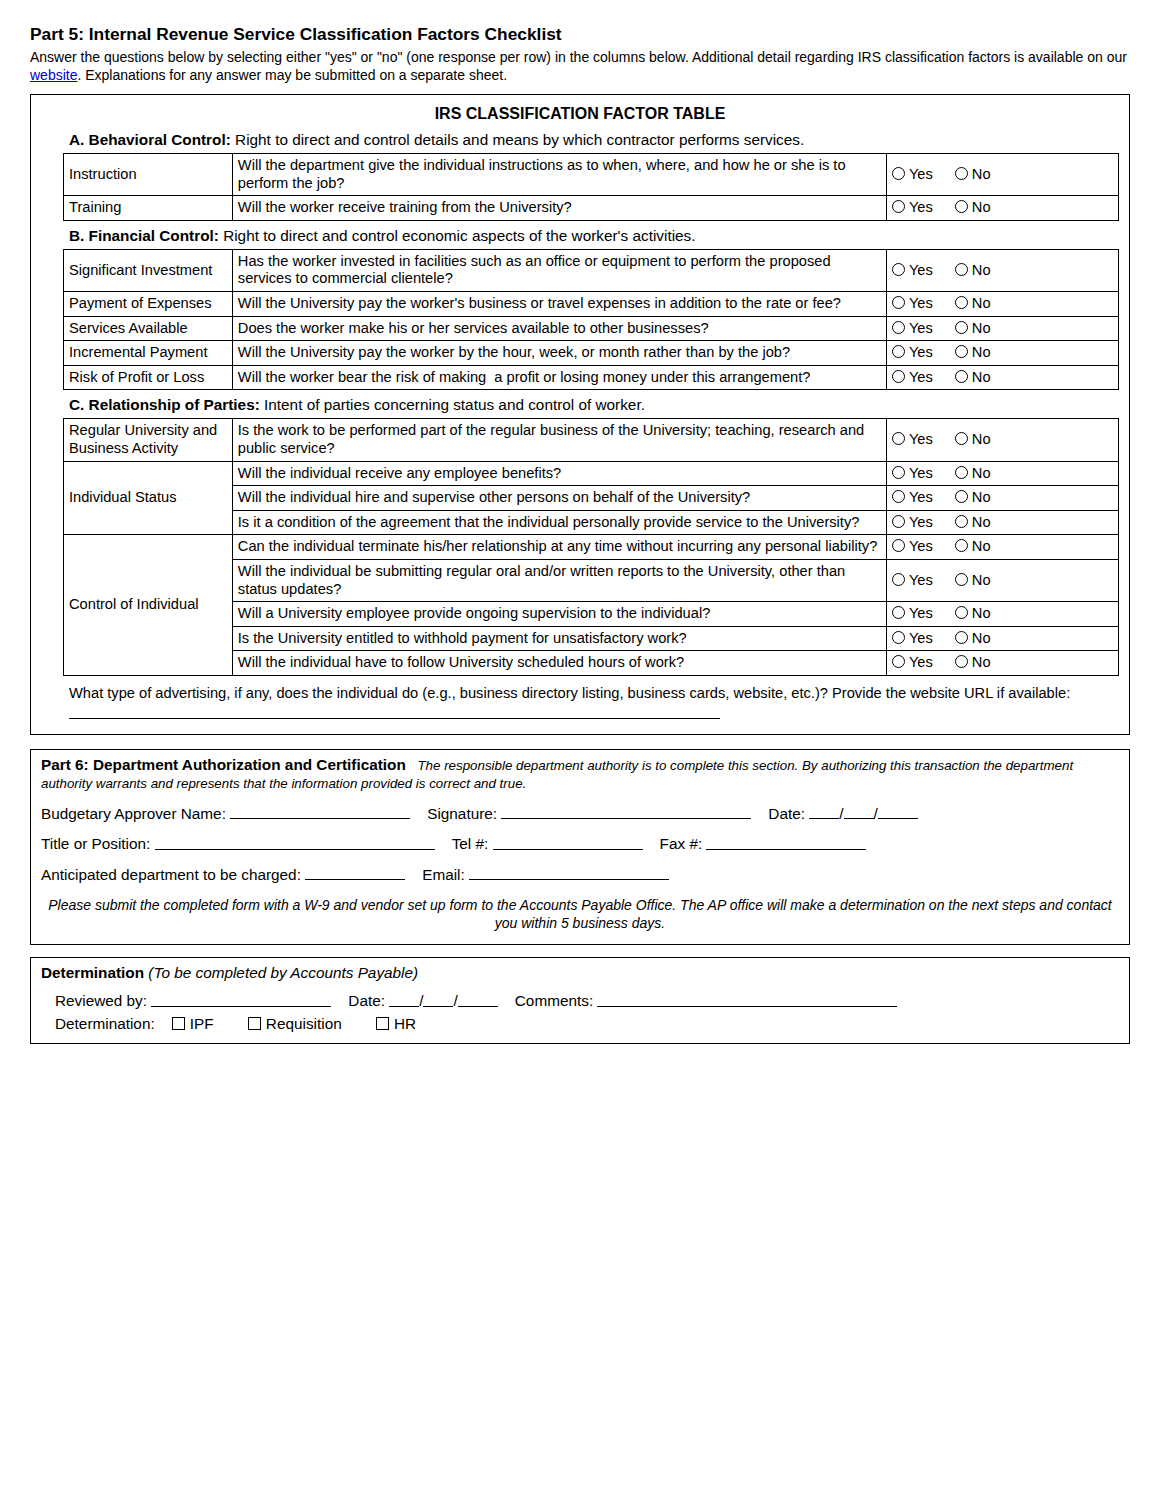Part 5: Internal Revenue Service Classification Factors Checklist
Answer the questions below by selecting either "yes" or "no" (one response per row) in the columns below. Additional detail regarding IRS classification factors is available on our website. Explanations for any answer may be submitted on a separate sheet.
IRS CLASSIFICATION FACTOR TABLE
A. Behavioral Control: Right to direct and control details and means by which contractor performs services.
| Instruction | Will the department give the individual instructions as to when, where, and how he or she is to perform the job? | Yes No |
| Training | Will the worker receive training from the University? | Yes No |
B. Financial Control: Right to direct and control economic aspects of the worker's activities.
| Significant Investment | Has the worker invested in facilities such as an office or equipment to perform the proposed services to commercial clientele? | Yes No |
| Payment of Expenses | Will the University pay the worker's business or travel expenses in addition to the rate or fee? | Yes No |
| Services Available | Does the worker make his or her services available to other businesses? | Yes No |
| Incremental Payment | Will the University pay the worker by the hour, week, or month rather than by the job? | Yes No |
| Risk of Profit or Loss | Will the worker bear the risk of making a profit or losing money under this arrangement? | Yes No |
C. Relationship of Parties: Intent of parties concerning status and control of worker.
| Regular University and Business Activity | Is the work to be performed part of the regular business of the University; teaching, research and public service? | Yes No |
| Individual Status | Will the individual receive any employee benefits? | Yes No |
| Will the individual hire and supervise other persons on behalf of the University? | Yes No |
| Is it a condition of the agreement that the individual personally provide service to the University? | Yes No |
| Control of Individual | Can the individual terminate his/her relationship at any time without incurring any personal liability? | Yes No |
| Will the individual be submitting regular oral and/or written reports to the University, other than status updates? | Yes No |
| Will a University employee provide ongoing supervision to the individual? | Yes No |
| Is the University entitled to withhold payment for unsatisfactory work? | Yes No |
| Will the individual have to follow University scheduled hours of work? | Yes No |
What type of advertising, if any, does the individual do (e.g., business directory listing, business cards, website, etc.)? Provide the website URL if available:
Part 6: Department Authorization and Certification
The responsible department authority is to complete this section. By authorizing this transaction the department authority warrants and represents that the information provided is correct and true.
Budgetary Approver Name: Signature: Date: / /
Title or Position: Tel #: Fax #:
Anticipated department to be charged: Email:
Please submit the completed form with a W-9 and vendor set up form to the Accounts Payable Office. The AP office will make a determination on the next steps and contact you within 5 business days.
Determination
(To be completed by Accounts Payable)
Reviewed by: Date: / / Comments:
Determination: IPF Requisition HR